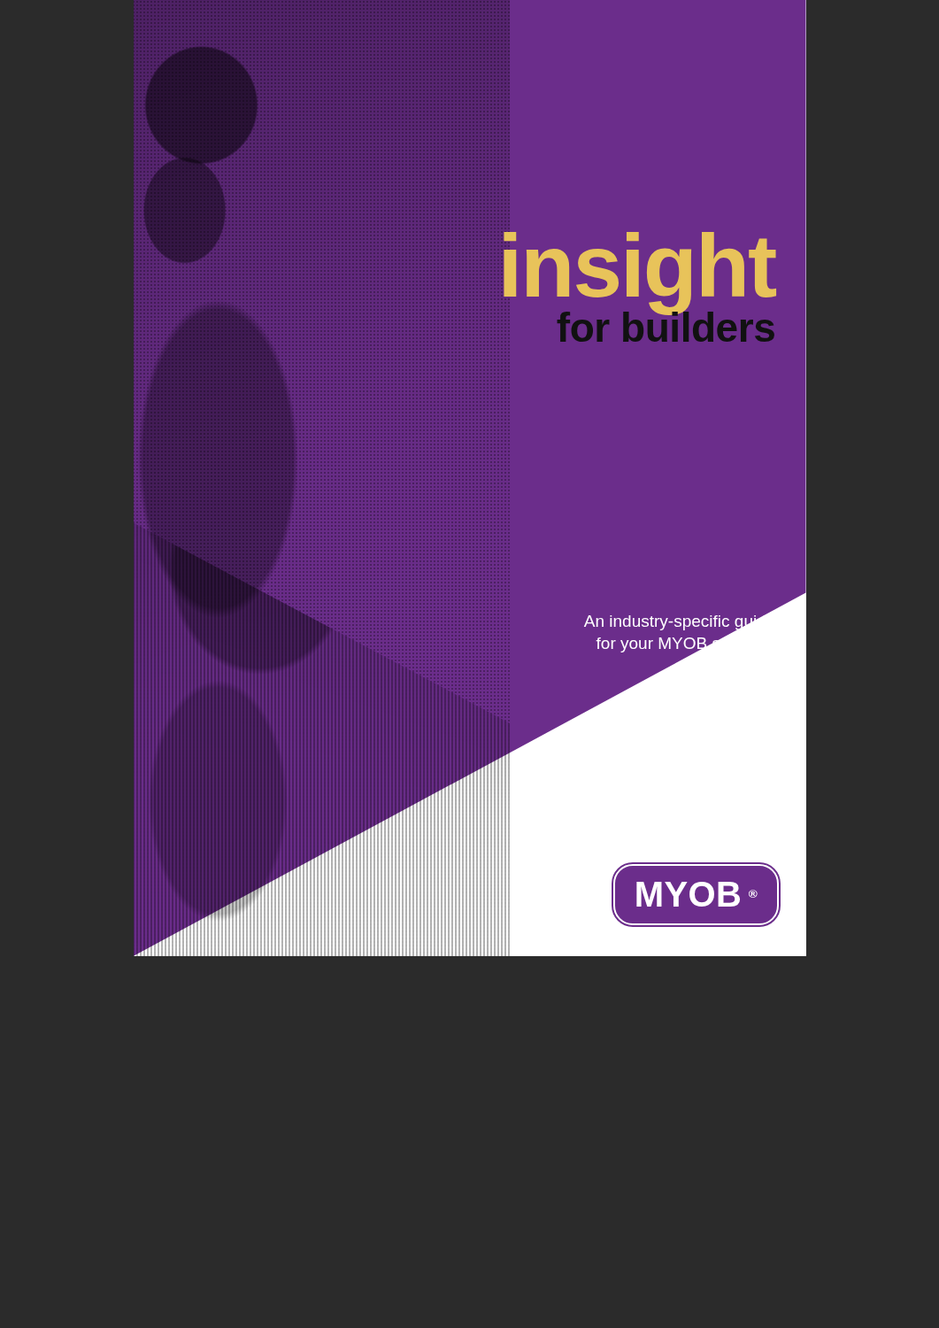insight
for builders
An industry-specific guide
for your MYOB software
MYOB®